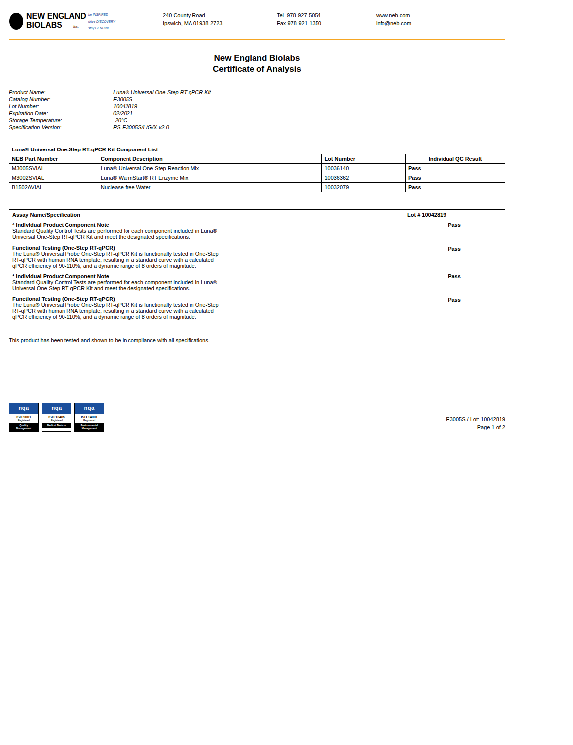240 County Road
Ipswich, MA 01938-2723
Tel 978-927-5054
Fax 978-921-1350
www.neb.com
info@neb.com
New England Biolabs
Certificate of Analysis
| Product Name: | Luna® Universal One-Step RT-qPCR Kit |
| Catalog Number: | E3005S |
| Lot Number: | 10042819 |
| Expiration Date: | 02/2021 |
| Storage Temperature: | -20°C |
| Specification Version: | PS-E3005S/L/G/X v2.0 |
| Luna® Universal One-Step RT-qPCR Kit Component List |
| --- |
| NEB Part Number | Component Description | Lot Number | Individual QC Result |
| M3005SVIAL | Luna® Universal One-Step Reaction Mix | 10036140 | Pass |
| M3002SVIAL | Luna® WarmStart® RT Enzyme Mix | 10036362 | Pass |
| B1502AVIAL | Nuclease-free Water | 10032079 | Pass |
| Assay Name/Specification | Lot # 10042819 |
| --- | --- |
| * Individual Product Component Note Standard Quality Control Tests are performed for each component included in Luna® Universal One-Step RT-qPCR Kit and meet the designated specifications. Functional Testing (One-Step RT-qPCR) The Luna® Universal Probe One-Step RT-qPCR Kit is functionally tested in One-Step RT-qPCR with human RNA template, resulting in a standard curve with a calculated qPCR efficiency of 90-110%, and a dynamic range of 8 orders of magnitude. | Pass Pass |
| * Individual Product Component Note Standard Quality Control Tests are performed for each component included in Luna® Universal One-Step RT-qPCR Kit and meet the designated specifications. Functional Testing (One-Step RT-qPCR) The Luna® Universal Probe One-Step RT-qPCR Kit is functionally tested in One-Step RT-qPCR with human RNA template, resulting in a standard curve with a calculated qPCR efficiency of 90-110%, and a dynamic range of 8 orders of magnitude. | Pass Pass |
This product has been tested and shown to be in compliance with all specifications.
nqa
ISO 9001
Registered
Quality
Management
nqa
ISO 13485
Registered
Medical Devices
nqa
ISO 14001
Registered
Environmental
Management
E3005S / Lot: 10042819
Page 1 of 2